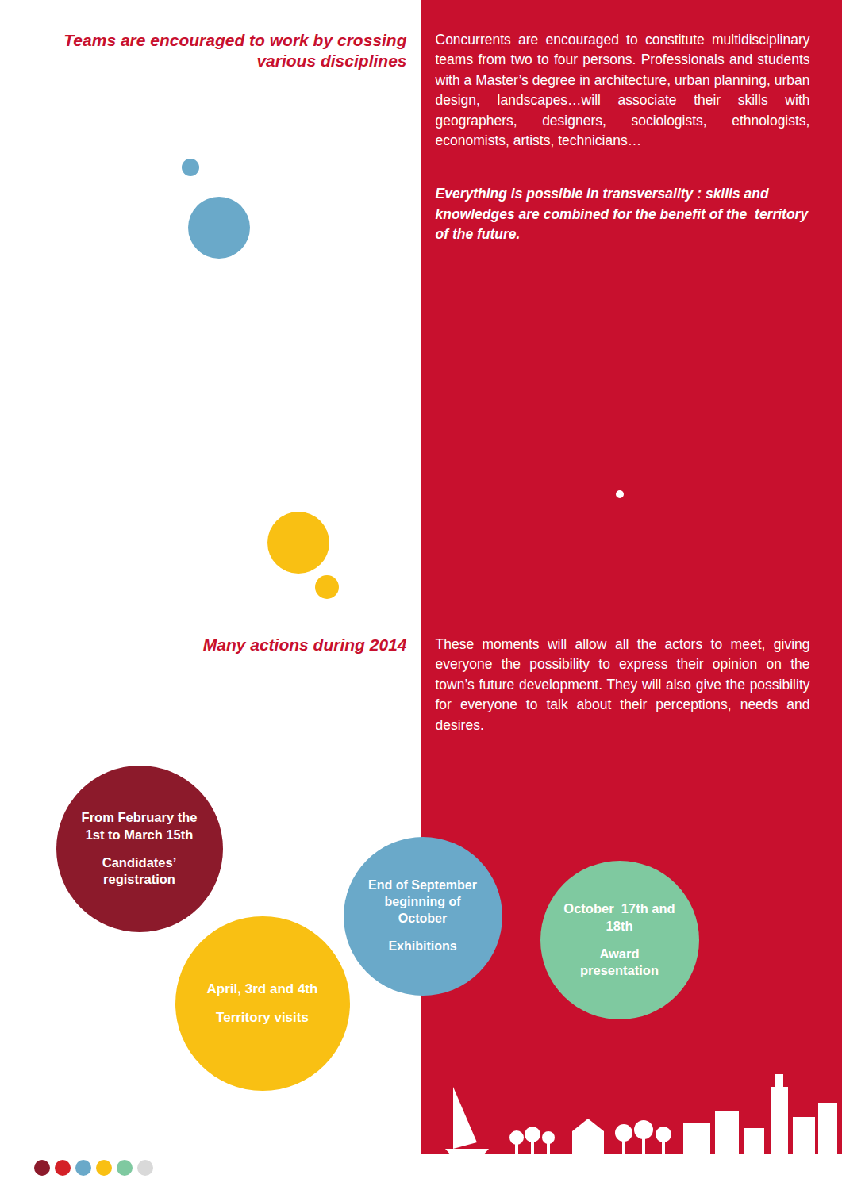Teams are encouraged to work by crossing various disciplines
Concurrents are encouraged to constitute multidisciplinary teams from two to four persons. Professionals and students with a Master’s degree in architecture, urban planning, urban design, landscapes…will associate their skills with geographers, designers, sociologists, ethnologists, economists, artists, technicians…
Everything is possible in transversality : skills and knowledges are combined for the benefit of the territory of the future.
Many actions during 2014
These moments will allow all the actors to meet, giving everyone the possibility to express their opinion on the town’s future development. They will also give the possibility for everyone to talk about their perceptions, needs and desires.
From February the 1st to March 15th
Candidates’ registration
April, 3rd and 4th
Territory visits
End of September beginning of October
Exhibitions
October 17th and 18th
Award presentation